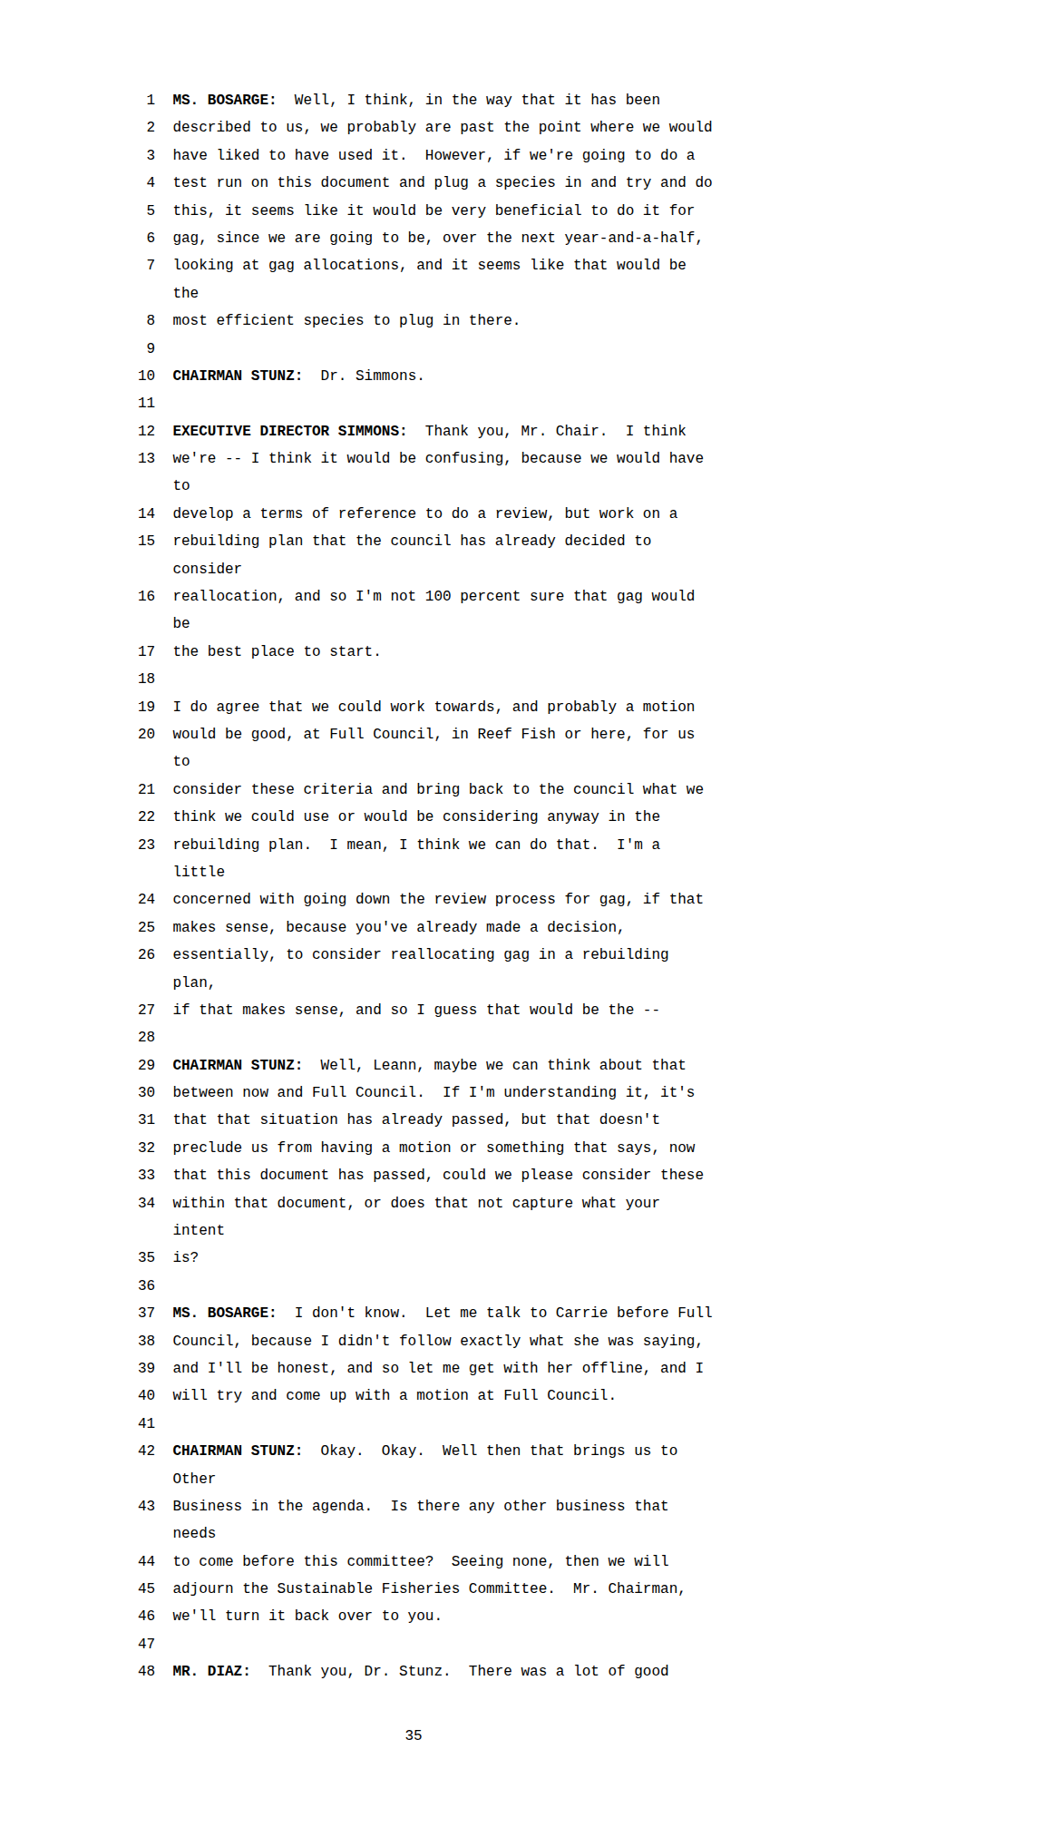1 MS. BOSARGE: Well, I think, in the way that it has been
2 described to us, we probably are past the point where we would
3 have liked to have used it. However, if we're going to do a
4 test run on this document and plug a species in and try and do
5 this, it seems like it would be very beneficial to do it for
6 gag, since we are going to be, over the next year-and-a-half,
7 looking at gag allocations, and it seems like that would be the
8 most efficient species to plug in there.
9
10 CHAIRMAN STUNZ: Dr. Simmons.
11
12 EXECUTIVE DIRECTOR SIMMONS: Thank you, Mr. Chair. I think
13 we're -- I think it would be confusing, because we would have to
14 develop a terms of reference to do a review, but work on a
15 rebuilding plan that the council has already decided to consider
16 reallocation, and so I'm not 100 percent sure that gag would be
17 the best place to start.
18
19 I do agree that we could work towards, and probably a motion
20 would be good, at Full Council, in Reef Fish or here, for us to
21 consider these criteria and bring back to the council what we
22 think we could use or would be considering anyway in the
23 rebuilding plan. I mean, I think we can do that. I'm a little
24 concerned with going down the review process for gag, if that
25 makes sense, because you've already made a decision,
26 essentially, to consider reallocating gag in a rebuilding plan,
27 if that makes sense, and so I guess that would be the --
28
29 CHAIRMAN STUNZ: Well, Leann, maybe we can think about that
30 between now and Full Council. If I'm understanding it, it's
31 that that situation has already passed, but that doesn't
32 preclude us from having a motion or something that says, now
33 that this document has passed, could we please consider these
34 within that document, or does that not capture what your intent
35 is?
36
37 MS. BOSARGE: I don't know. Let me talk to Carrie before Full
38 Council, because I didn't follow exactly what she was saying,
39 and I'll be honest, and so let me get with her offline, and I
40 will try and come up with a motion at Full Council.
41
42 CHAIRMAN STUNZ: Okay. Okay. Well then that brings us to Other
43 Business in the agenda. Is there any other business that needs
44 to come before this committee? Seeing none, then we will
45 adjourn the Sustainable Fisheries Committee. Mr. Chairman,
46 we'll turn it back over to you.
47
48 MR. DIAZ: Thank you, Dr. Stunz. There was a lot of good
35